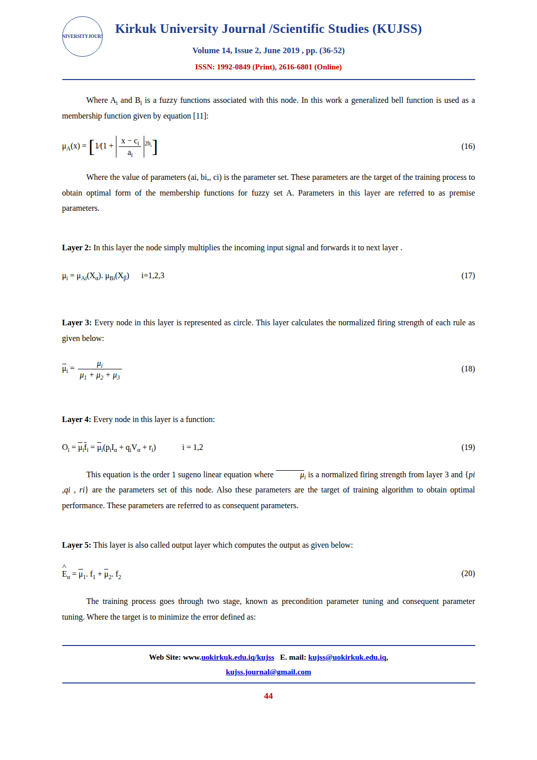KIRKUK UNIVERSITY JOURNAL KUJSS
Kirkuk University Journal /Scientific Studies (KUJSS)
Volume 14, Issue 2, June 2019 , pp. (36-52)
ISSN: 1992-0849 (Print), 2616-6801 (Online)
Where Ai and Bi is a fuzzy functions associated with this node. In this work a generalized bell function is used as a membership function given by equation [11]:
μA(x) = [1⁄(1 + x − ci ai2bi]
(16)
Where the value of parameters (ai, bi,, ci) is the parameter set. These parameters are the target of the training process to obtain optimal form of the membership functions for fuzzy set A. Parameters in this layer are referred to as premise parameters.
Layer 2: In this layer the node simply multiplies the incoming input signal and forwards it to next layer .
μi = μAi(Xα). μBi(Xβ) i=1,2,3
(17)
Layer 3: Every node in this layer is represented as circle. This layer calculates the normalized firing strength of each rule as given below:
μi = μi μ1 + μ2 + μ3
(18)
Layer 4: Every node in this layer is a function:
Oi = μifi = μi(piIα + qiVα + ri) i = 1,2
(19)
This equation is the order 1 sugeno linear equation where μi is a normalized firing strength from layer 3 and {pi ,qi , ri} are the parameters set of this node. Also these parameters are the target of training algorithm to obtain optimal performance. These parameters are referred to as consequent parameters.
Layer 5: This layer is also called output layer which computes the output as given below:
Eα = μ1. f1 + μ2. f2
(20)
The training process goes through two stage, known as precondition parameter tuning and consequent parameter tuning. Where the target is to minimize the error defined as:
Web Site: www.uokirkuk.edu.iq/kujss E. mail: kujss@uokirkuk.edu.iq,
kujss.journal@gmail.com
44